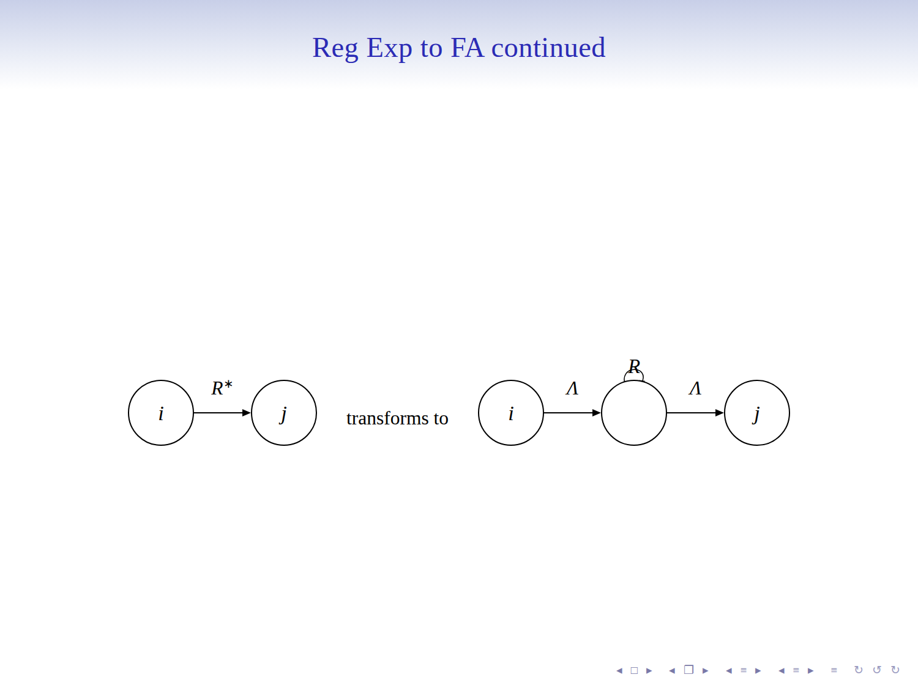Reg Exp to FA continued
i
R∗
j
transforms to
i
Λ
R
Λ
j
◂ □ ▸ ◂ ❐ ▸ ◂ ≡ ▸ ◂ ≡ ▸ ≡ ↻ ↺ ↻